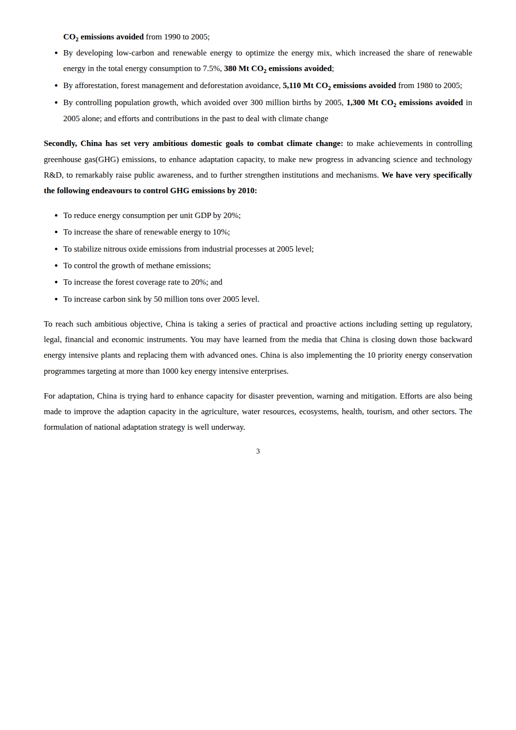CO2 emissions avoided from 1990 to 2005;
By developing low-carbon and renewable energy to optimize the energy mix, which increased the share of renewable energy in the total energy consumption to 7.5%, 380 Mt CO2 emissions avoided;
By afforestation, forest management and deforestation avoidance, 5,110 Mt CO2 emissions avoided from 1980 to 2005;
By controlling population growth, which avoided over 300 million births by 2005, 1,300 Mt CO2 emissions avoided in 2005 alone; and efforts and contributions in the past to deal with climate change
Secondly, China has set very ambitious domestic goals to combat climate change: to make achievements in controlling greenhouse gas(GHG) emissions, to enhance adaptation capacity, to make new progress in advancing science and technology R&D, to remarkably raise public awareness, and to further strengthen institutions and mechanisms. We have very specifically the following endeavours to control GHG emissions by 2010:
To reduce energy consumption per unit GDP by 20%;
To increase the share of renewable energy to 10%;
To stabilize nitrous oxide emissions from industrial processes at 2005 level;
To control the growth of methane emissions;
To increase the forest coverage rate to 20%; and
To increase carbon sink by 50 million tons over 2005 level.
To reach such ambitious objective, China is taking a series of practical and proactive actions including setting up regulatory, legal, financial and economic instruments. You may have learned from the media that China is closing down those backward energy intensive plants and replacing them with advanced ones. China is also implementing the 10 priority energy conservation programmes targeting at more than 1000 key energy intensive enterprises.
For adaptation, China is trying hard to enhance capacity for disaster prevention, warning and mitigation. Efforts are also being made to improve the adaption capacity in the agriculture, water resources, ecosystems, health, tourism, and other sectors. The formulation of national adaptation strategy is well underway.
3